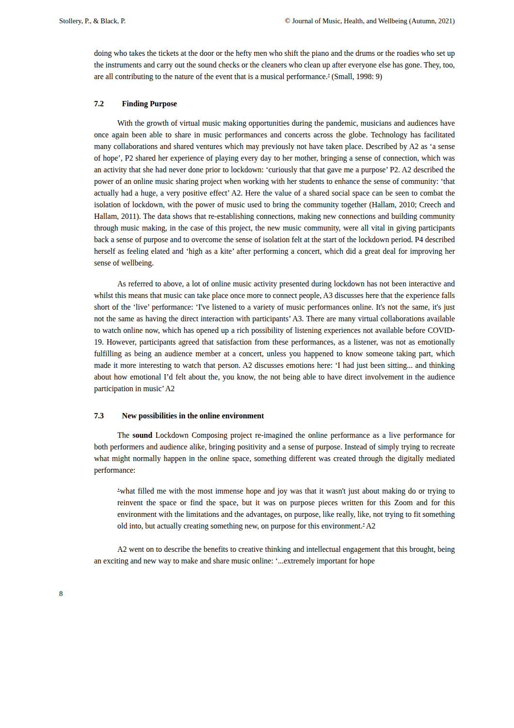Stollery, P., & Black, P. © Journal of Music, Health, and Wellbeing (Autumn, 2021)
doing who takes the tickets at the door or the hefty men who shift the piano and the drums or the roadies who set up the instruments and carry out the sound checks or the cleaners who clean up after everyone else has gone. They, too, are all contributing to the nature of the event that is a musical performance.’ (Small, 1998: 9)
7.2 Finding Purpose
With the growth of virtual music making opportunities during the pandemic, musicians and audiences have once again been able to share in music performances and concerts across the globe. Technology has facilitated many collaborations and shared ventures which may previously not have taken place. Described by A2 as ‘a sense of hope’, P2 shared her experience of playing every day to her mother, bringing a sense of connection, which was an activity that she had never done prior to lockdown: ‘curiously that that gave me a purpose’ P2. A2 described the power of an online music sharing project when working with her students to enhance the sense of community: ‘that actually had a huge, a very positive effect’ A2. Here the value of a shared social space can be seen to combat the isolation of lockdown, with the power of music used to bring the community together (Hallam, 2010; Creech and Hallam, 2011). The data shows that re-establishing connections, making new connections and building community through music making, in the case of this project, the new music community, were all vital in giving participants back a sense of purpose and to overcome the sense of isolation felt at the start of the lockdown period. P4 described herself as feeling elated and ‘high as a kite’ after performing a concert, which did a great deal for improving her sense of wellbeing.
As referred to above, a lot of online music activity presented during lockdown has not been interactive and whilst this means that music can take place once more to connect people, A3 discusses here that the experience falls short of the ‘live’ performance: ‘I've listened to a variety of music performances online. It's not the same, it's just not the same as having the direct interaction with participants’ A3. There are many virtual collaborations available to watch online now, which has opened up a rich possibility of listening experiences not available before COVID-19. However, participants agreed that satisfaction from these performances, as a listener, was not as emotionally fulfilling as being an audience member at a concert, unless you happened to know someone taking part, which made it more interesting to watch that person. A2 discusses emotions here: ‘I had just been sitting... and thinking about how emotional I’d felt about the, you know, the not being able to have direct involvement in the audience participation in music’ A2
7.3 New possibilities in the online environment
The sound Lockdown Composing project re-imagined the online performance as a live performance for both performers and audience alike, bringing positivity and a sense of purpose. Instead of simply trying to recreate what might normally happen in the online space, something different was created through the digitally mediated performance:
‘what filled me with the most immense hope and joy was that it wasn't just about making do or trying to reinvent the space or find the space, but it was on purpose pieces written for this Zoom and for this environment with the limitations and the advantages, on purpose, like really, like, not trying to fit something old into, but actually creating something new, on purpose for this environment.’ A2
A2 went on to describe the benefits to creative thinking and intellectual engagement that this brought, being an exciting and new way to make and share music online: ‘...extremely important for hope
8